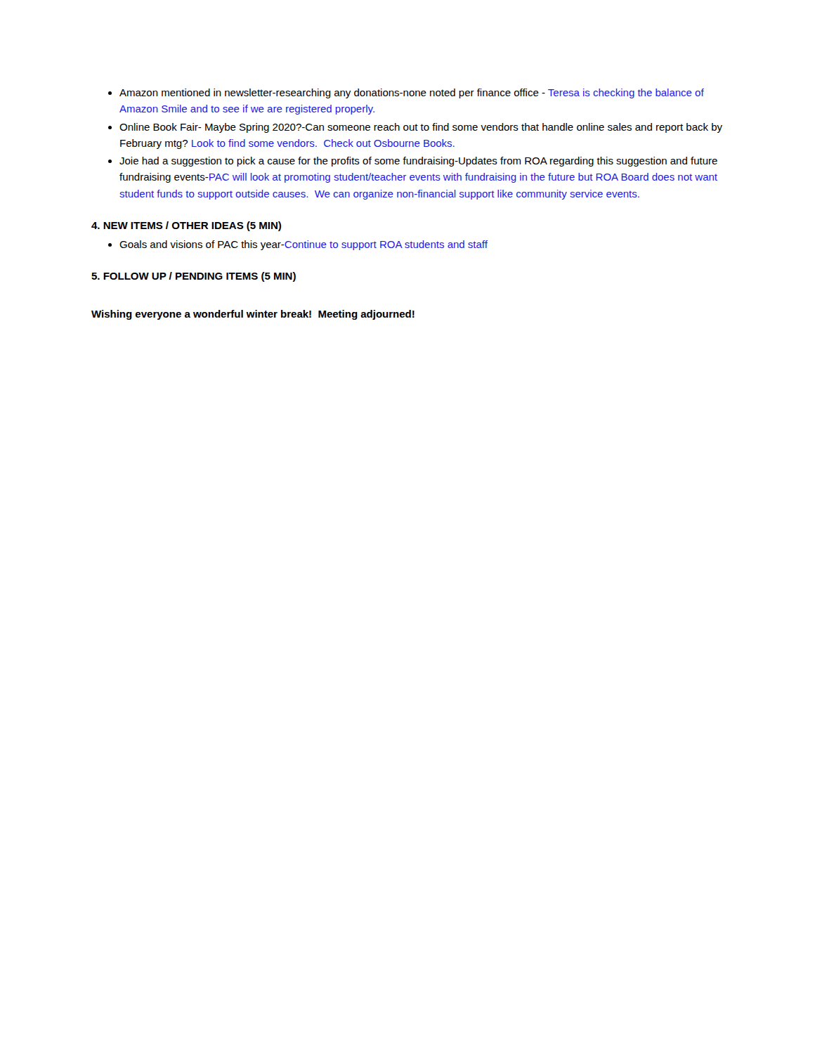Amazon mentioned in newsletter-researching any donations-none noted per finance office - Teresa is checking the balance of Amazon Smile and to see if we are registered properly.
Online Book Fair- Maybe Spring 2020?-Can someone reach out to find some vendors that handle online sales and report back by February mtg? Look to find some vendors. Check out Osbourne Books.
Joie had a suggestion to pick a cause for the profits of some fundraising-Updates from ROA regarding this suggestion and future fundraising events-PAC will look at promoting student/teacher events with fundraising in the future but ROA Board does not want student funds to support outside causes. We can organize non-financial support like community service events.
4. NEW ITEMS / OTHER IDEAS (5 MIN)
Goals and visions of PAC this year-Continue to support ROA students and staff
5. FOLLOW UP / PENDING ITEMS (5 MIN)
Wishing everyone a wonderful winter break! Meeting adjourned!